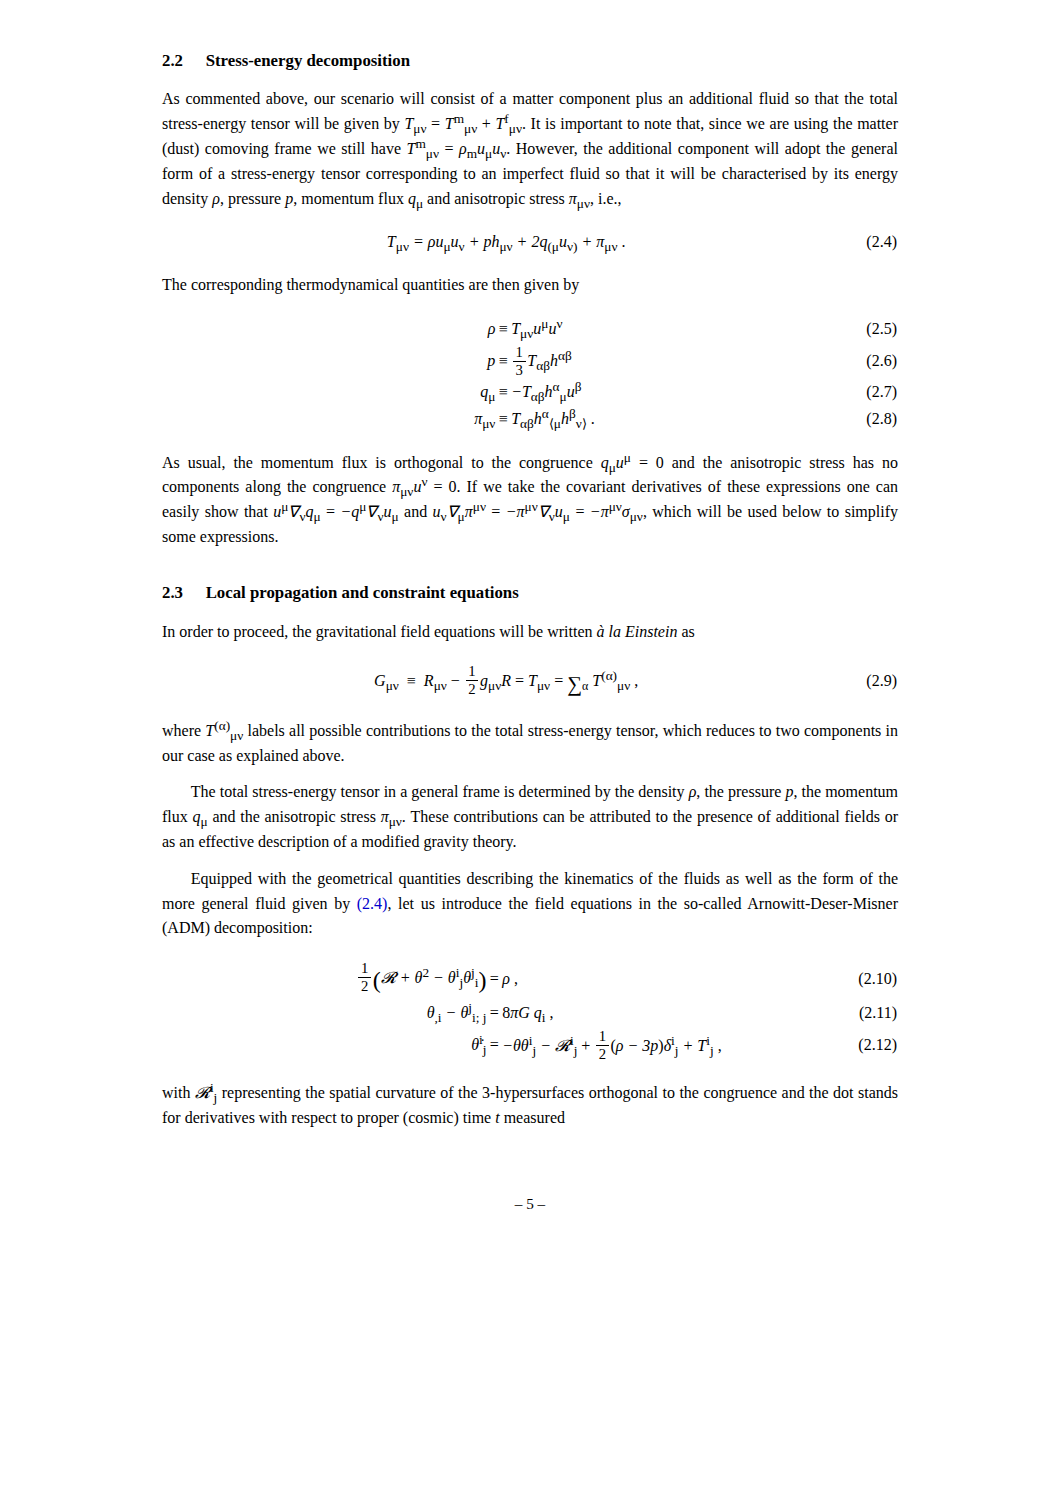2.2 Stress-energy decomposition
As commented above, our scenario will consist of a matter component plus an additional fluid so that the total stress-energy tensor will be given by Tμν = Tmμν + Tfμν. It is important to note that, since we are using the matter (dust) comoving frame we still have Tmμν = ρmuμuν. However, the additional component will adopt the general form of a stress-energy tensor corresponding to an imperfect fluid so that it will be characterised by its energy density ρ, pressure p, momentum flux qμ and anisotropic stress πμν, i.e.,
| T μν = ρu μ u ν + ph μν + 2q (μ u ν) + π μν . | (2.4) |
The corresponding thermodynamical quantities are then given by
| ρ | ≡ | T μν u μ u ν | (2.5) |
| p | ≡ | 1 3 T αβ h αβ | (2.6) |
| q μ | ≡ | −T αβ h α μ u β | (2.7) |
| π μν | ≡ | T αβ h α ⟨μ h β ν⟩ . | (2.8) |
As usual, the momentum flux is orthogonal to the congruence qμuμ = 0 and the anisotropic stress has no components along the congruence πμνuν = 0. If we take the covariant derivatives of these expressions one can easily show that uμ∇νqμ = −qμ∇νuμ and uν∇μπμν = −πμν∇νuμ = −πμνσμν, which will be used below to simplify some expressions.
2.3 Local propagation and constraint equations
In order to proceed, the gravitational field equations will be written à la Einstein as
| G μν ≡ R μν − 1 2 g μν R = T μν = ∑ α T (α) μν , | (2.9) |
where T(α)μν labels all possible contributions to the total stress-energy tensor, which reduces to two components in our case as explained above.
The total stress-energy tensor in a general frame is determined by the density ρ, the pressure p, the momentum flux qμ and the anisotropic stress πμν. These contributions can be attributed to the presence of additional fields or as an effective description of a modified gravity theory.
Equipped with the geometrical quantities describing the kinematics of the fluids as well as the form of the more general fluid given by (2.4), let us introduce the field equations in the so-called Arnowitt-Deser-Misner (ADM) decomposition:
| 1 2 ( 𝓡 + θ 2 − θ i j θ j i ) | = | ρ , | (2.10) |
| θ ,i − θ j i; j | = | 8 πG q i , | (2.11) |
| θ̇ i j | = | −θθ i j − 𝓡 i j + 1 2 ( ρ − 3p ) δ i j + T i j , | (2.12) |
with 𝓡ij representing the spatial curvature of the 3-hypersurfaces orthogonal to the congruence and the dot stands for derivatives with respect to proper (cosmic) time t measured
– 5 –